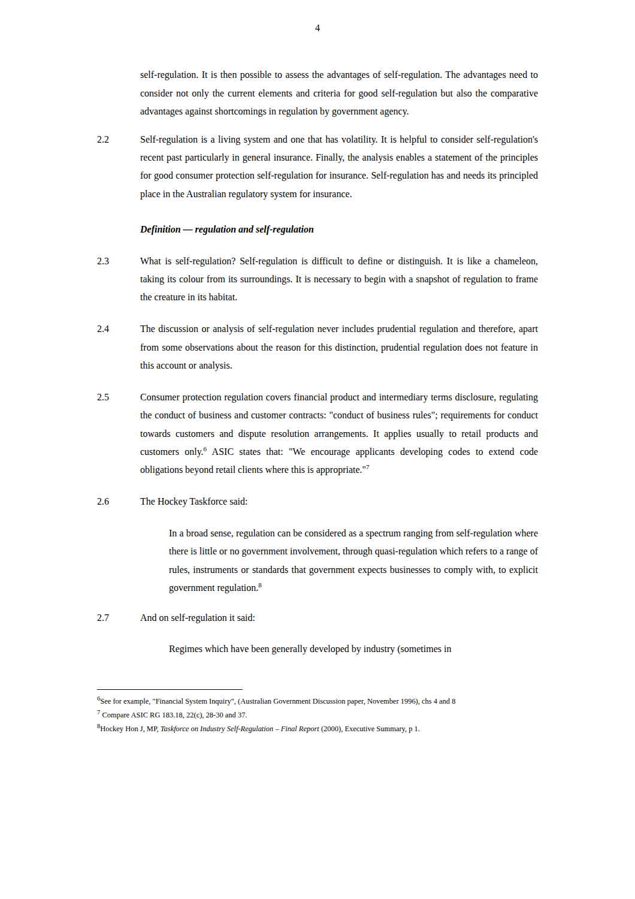4
self-regulation. It is then possible to assess the advantages of self-regulation. The advantages need to consider not only the current elements and criteria for good self-regulation but also the comparative advantages against shortcomings in regulation by government agency.
2.2
Self-regulation is a living system and one that has volatility. It is helpful to consider self-regulation's recent past particularly in general insurance. Finally, the analysis enables a statement of the principles for good consumer protection self-regulation for insurance. Self-regulation has and needs its principled place in the Australian regulatory system for insurance.
Definition — regulation and self-regulation
2.3
What is self-regulation? Self-regulation is difficult to define or distinguish. It is like a chameleon, taking its colour from its surroundings. It is necessary to begin with a snapshot of regulation to frame the creature in its habitat.
2.4
The discussion or analysis of self-regulation never includes prudential regulation and therefore, apart from some observations about the reason for this distinction, prudential regulation does not feature in this account or analysis.
2.5
Consumer protection regulation covers financial product and intermediary terms disclosure, regulating the conduct of business and customer contracts: "conduct of business rules"; requirements for conduct towards customers and dispute resolution arrangements. It applies usually to retail products and customers only.6 ASIC states that: "We encourage applicants developing codes to extend code obligations beyond retail clients where this is appropriate."7
2.6
The Hockey Taskforce said:
In a broad sense, regulation can be considered as a spectrum ranging from self-regulation where there is little or no government involvement, through quasi-regulation which refers to a range of rules, instruments or standards that government expects businesses to comply with, to explicit government regulation.8
2.7
And on self-regulation it said:
Regimes which have been generally developed by industry (sometimes in
6See for example, "Financial System Inquiry", (Australian Government Discussion paper, November 1996), chs 4 and 8
7 Compare ASIC RG 183.18, 22(c), 28-30 and 37.
8Hockey Hon J, MP, Taskforce on Industry Self-Regulation – Final Report (2000), Executive Summary, p 1.